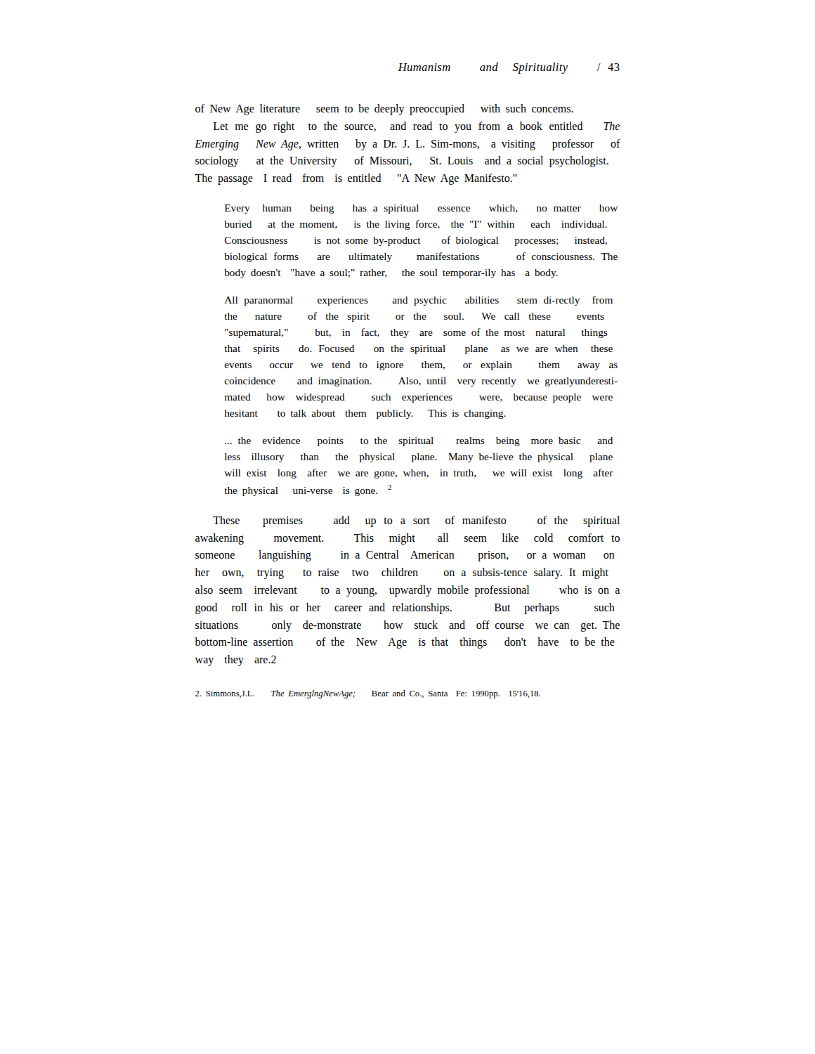Humanism and Spirituality / 43
of New Age literature seem to be deeply preoccupied with such concems.
Let me go right to the source, and read to you from a book entitled The Emerging New Age, written by a Dr. J. L. Sim-mons, a visiting professor of sociology at the University of Missouri, St. Louis and a social psychologist. The passage I read from is entitled "A New Age Manifesto."
Every human being has a spiritual essence which, no matter how buried at the moment, is the living force, the "I" within each individual. Consciousness is not some by-product of biological processes; instead, biological forms are ultimately manifestations of consciousness. The body doesn't "have a soul;" rather, the soul temporar-ily has a body.
All paranormal experiences and psychic abilities stem di-rectly from the nature of the spirit or the soul. We call these events "supematural," but, in fact, they are some of the most natural things that spirits do. Focused on the spiritual plane as we are when these events occur we tend to ignore them, or explain them away as coincidence and imagination. Also, until very recently we greatlyunderesti-mated how widespread such experiences were, because people were hesitant to talk about them publicly. This is changing.
... the evidence points to the spiritual realms being more basic and less illusory than the physical plane. Many be-lieve the physical plane will exist long after we are gone, when, in truth, we will exist long after the physical uni-verse is gone. 2
These premises add up to a sort of manifesto of the spiritual awakening movement. This might all seem like cold comfort to someone languishing in a Central American prison, or a woman on her own, trying to raise two children on a subsis-tence salary. It might also seem irrelevant to a young, upwardly mobile professional who is on a good roll in his or her career and relationships. But perhaps such situations only de-monstrate how stuck and off course we can get. The bottom-line assertion of the New Age is that things don't have to be the way they are.2
2. Simmons,J.L. The EmerglngNewAge; Bear and Co., Santa Fe: 1990pp. 15'16,18.